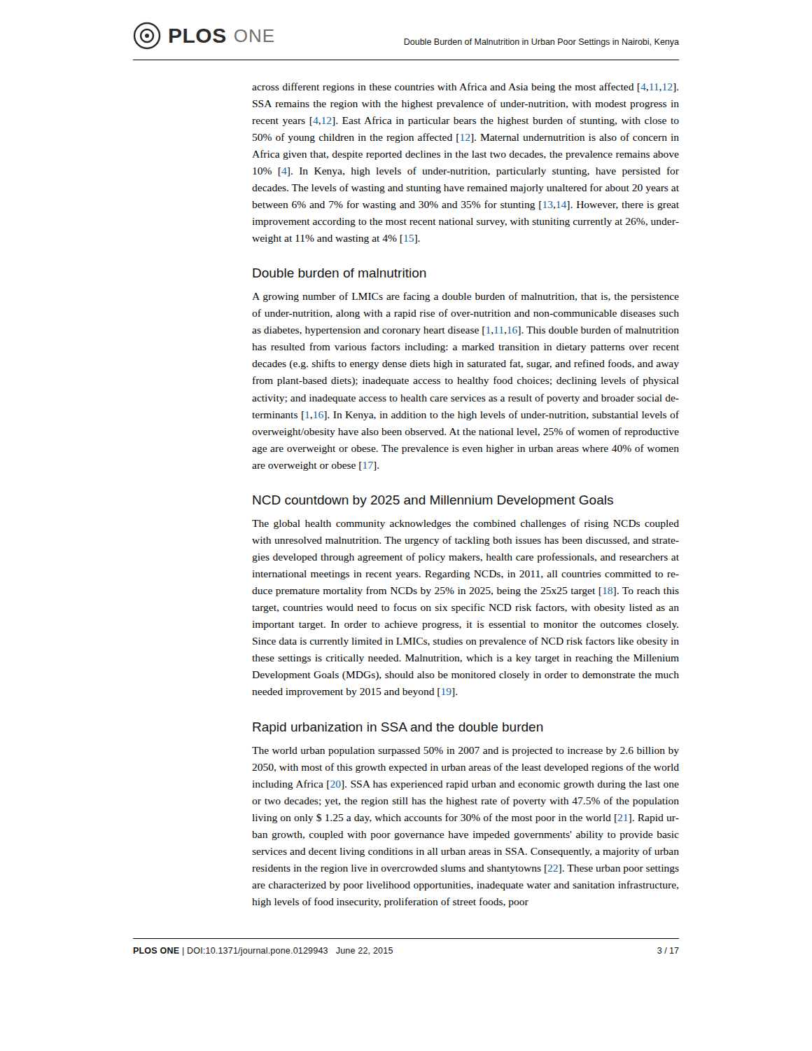PLOS ONE
Double Burden of Malnutrition in Urban Poor Settings in Nairobi, Kenya
across different regions in these countries with Africa and Asia being the most affected [4,11,12]. SSA remains the region with the highest prevalence of under-nutrition, with modest progress in recent years [4,12]. East Africa in particular bears the highest burden of stunting, with close to 50% of young children in the region affected [12]. Maternal undernutrition is also of concern in Africa given that, despite reported declines in the last two decades, the prevalence remains above 10% [4]. In Kenya, high levels of under-nutrition, particularly stunting, have persisted for decades. The levels of wasting and stunting have remained majorly unaltered for about 20 years at between 6% and 7% for wasting and 30% and 35% for stunting [13,14]. However, there is great improvement according to the most recent national survey, with stuniting currently at 26%, underweight at 11% and wasting at 4% [15].
Double burden of malnutrition
A growing number of LMICs are facing a double burden of malnutrition, that is, the persistence of under-nutrition, along with a rapid rise of over-nutrition and non-communicable diseases such as diabetes, hypertension and coronary heart disease [1,11,16]. This double burden of malnutrition has resulted from various factors including: a marked transition in dietary patterns over recent decades (e.g. shifts to energy dense diets high in saturated fat, sugar, and refined foods, and away from plant-based diets); inadequate access to healthy food choices; declining levels of physical activity; and inadequate access to health care services as a result of poverty and broader social determinants [1,16]. In Kenya, in addition to the high levels of under-nutrition, substantial levels of overweight/obesity have also been observed. At the national level, 25% of women of reproductive age are overweight or obese. The prevalence is even higher in urban areas where 40% of women are overweight or obese [17].
NCD countdown by 2025 and Millennium Development Goals
The global health community acknowledges the combined challenges of rising NCDs coupled with unresolved malnutrition. The urgency of tackling both issues has been discussed, and strategies developed through agreement of policy makers, health care professionals, and researchers at international meetings in recent years. Regarding NCDs, in 2011, all countries committed to reduce premature mortality from NCDs by 25% in 2025, being the 25x25 target [18]. To reach this target, countries would need to focus on six specific NCD risk factors, with obesity listed as an important target. In order to achieve progress, it is essential to monitor the outcomes closely. Since data is currently limited in LMICs, studies on prevalence of NCD risk factors like obesity in these settings is critically needed. Malnutrition, which is a key target in reaching the Millenium Development Goals (MDGs), should also be monitored closely in order to demonstrate the much needed improvement by 2015 and beyond [19].
Rapid urbanization in SSA and the double burden
The world urban population surpassed 50% in 2007 and is projected to increase by 2.6 billion by 2050, with most of this growth expected in urban areas of the least developed regions of the world including Africa [20]. SSA has experienced rapid urban and economic growth during the last one or two decades; yet, the region still has the highest rate of poverty with 47.5% of the population living on only $ 1.25 a day, which accounts for 30% of the most poor in the world [21]. Rapid urban growth, coupled with poor governance have impeded governments' ability to provide basic services and decent living conditions in all urban areas in SSA. Consequently, a majority of urban residents in the region live in overcrowded slums and shantytowns [22]. These urban poor settings are characterized by poor livelihood opportunities, inadequate water and sanitation infrastructure, high levels of food insecurity, proliferation of street foods, poor
PLOS ONE | DOI:10.1371/journal.pone.0129943 June 22, 2015
3 / 17